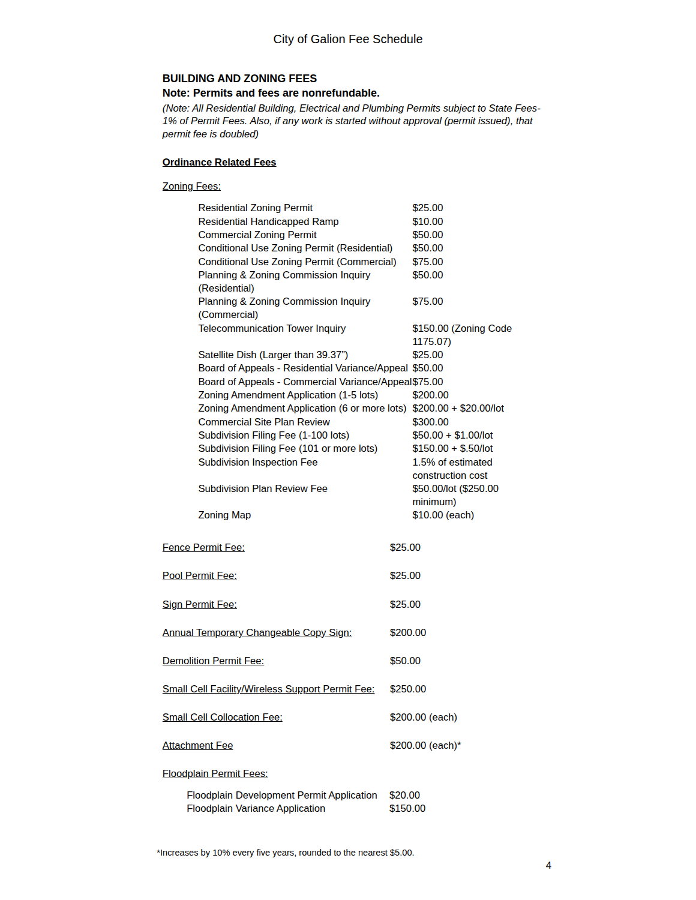City of Galion Fee Schedule
BUILDING AND ZONING FEES
Note: Permits and fees are nonrefundable.
(Note: All Residential Building, Electrical and Plumbing Permits subject to State Fees- 1% of Permit Fees. Also, if any work is started without approval (permit issued), that permit fee is doubled)
Ordinance Related Fees
Zoning Fees:
| Residential Zoning Permit | $25.00 |
| Residential Handicapped Ramp | $10.00 |
| Commercial Zoning Permit | $50.00 |
| Conditional Use Zoning Permit (Residential) | $50.00 |
| Conditional Use Zoning Permit (Commercial) | $75.00 |
| Planning & Zoning Commission Inquiry (Residential) | $50.00 |
| Planning & Zoning Commission Inquiry (Commercial) | $75.00 |
| Telecommunication Tower Inquiry | $150.00 (Zoning Code 1175.07) |
| Satellite Dish (Larger than 39.37”) | $25.00 |
| Board of Appeals - Residential Variance/Appeal | $50.00 |
| Board of Appeals - Commercial Variance/Appeal | $75.00 |
| Zoning Amendment Application (1-5 lots) | $200.00 |
| Zoning Amendment Application (6 or more lots) | $200.00 + $20.00/lot |
| Commercial Site Plan Review | $300.00 |
| Subdivision Filing Fee (1-100 lots) | $50.00 + $1.00/lot |
| Subdivision Filing Fee (101 or more lots) | $150.00 + $.50/lot |
| Subdivision Inspection Fee | 1.5% of estimated construction cost |
| Subdivision Plan Review Fee | $50.00/lot ($250.00 minimum) |
| Zoning Map | $10.00 (each) |
Fence Permit Fee: $25.00
Pool Permit Fee: $25.00
Sign Permit Fee: $25.00
Annual Temporary Changeable Copy Sign: $200.00
Demolition Permit Fee: $50.00
Small Cell Facility/Wireless Support Permit Fee: $250.00
Small Cell Collocation Fee: $200.00 (each)
Attachment Fee $200.00 (each)*
Floodplain Permit Fees:
| Floodplain Development Permit Application | $20.00 |
| Floodplain Variance Application | $150.00 |
*Increases by 10% every five years, rounded to the nearest $5.00.
4